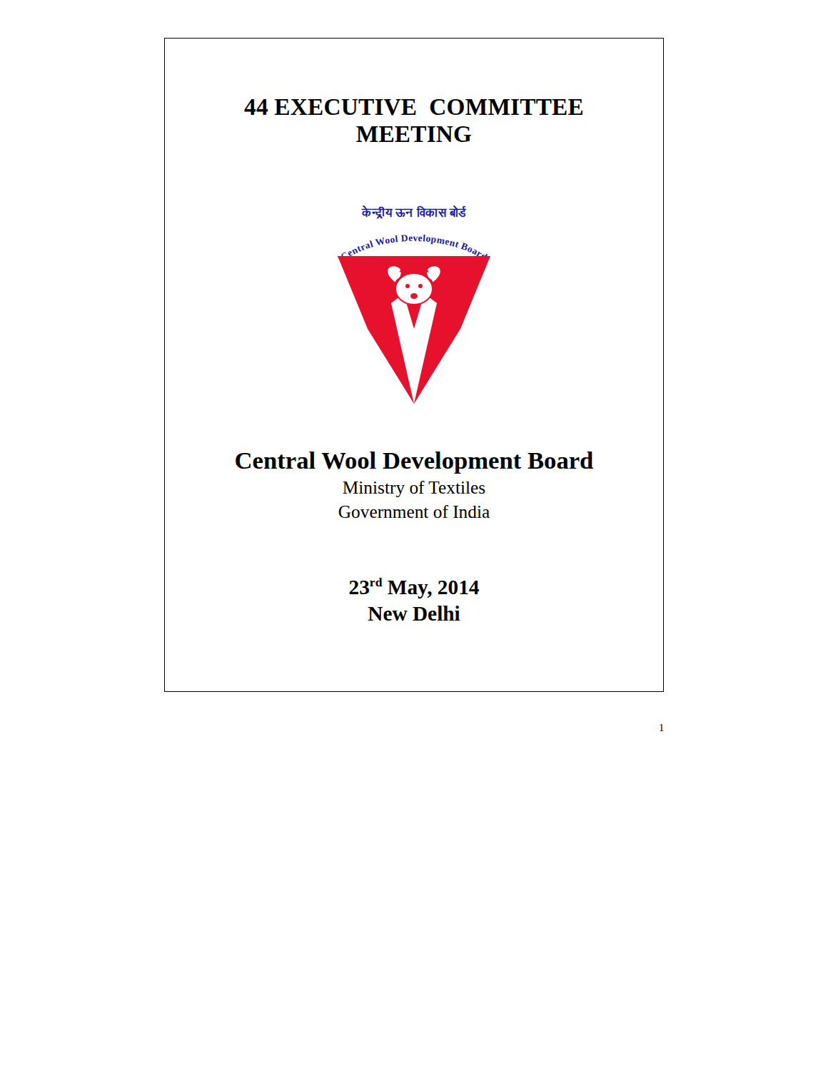44 EXECUTIVE COMMITTEE MEETING
केन्द्रीय ऊन विकास बोर्ड
Central Wool Development Board
Central Wool Development Board
Ministry of Textiles
Government of India
23rd May, 2014
New Delhi
1